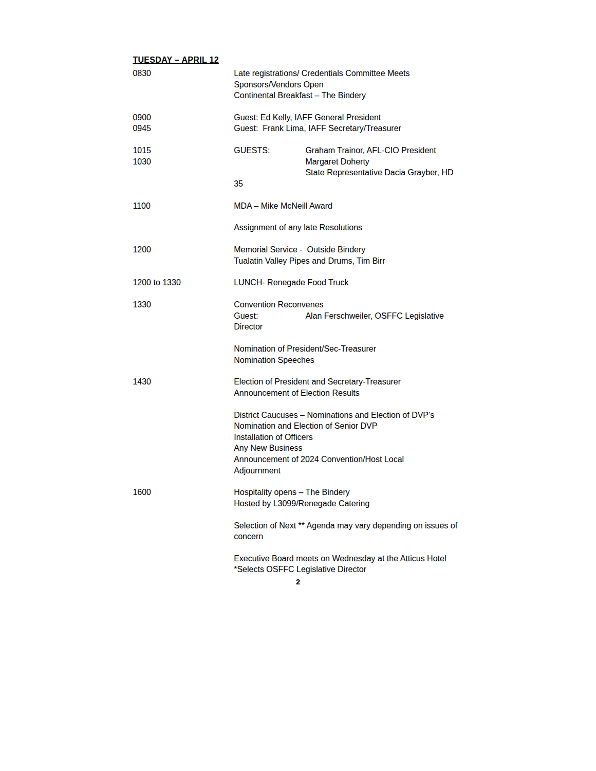TUESDAY – APRIL 12
| 0830 | Late registrations/ Credentials Committee Meets Sponsors/Vendors Open Continental Breakfast – The Bindery |
| 0900 | Guest: Ed Kelly, IAFF General President |
| 0945 | Guest: Frank Lima, IAFF Secretary/Treasurer |
| 1015 | GUESTS: Graham Trainor, AFL-CIO President |
| 1030 | Margaret Doherty |
| | State Representative Dacia Grayber, HD 35 |
| 1100 | MDA – Mike McNeill Award |
| | Assignment of any late Resolutions |
| 1200 | Memorial Service - Outside Bindery Tualatin Valley Pipes and Drums, Tim Birr |
| 1200 to 1330 | LUNCH- Renegade Food Truck |
| 1330 | Convention Reconvenes Guest: Alan Ferschweiler, OSFFC Legislative Director |
| | Nomination of President/Sec-Treasurer Nomination Speeches |
| 1430 | Election of President and Secretary-Treasurer Announcement of Election Results |
| | District Caucuses – Nominations and Election of DVP’s Nomination and Election of Senior DVP Installation of Officers Any New Business Announcement of 2024 Convention/Host Local Adjournment |
| 1600 | Hospitality opens – The Bindery Hosted by L3099/Renegade Catering |
| | Selection of Next ** Agenda may vary depending on issues of concern |
| | Executive Board meets on Wednesday at the Atticus Hotel *Selects OSFFC Legislative Director |
2